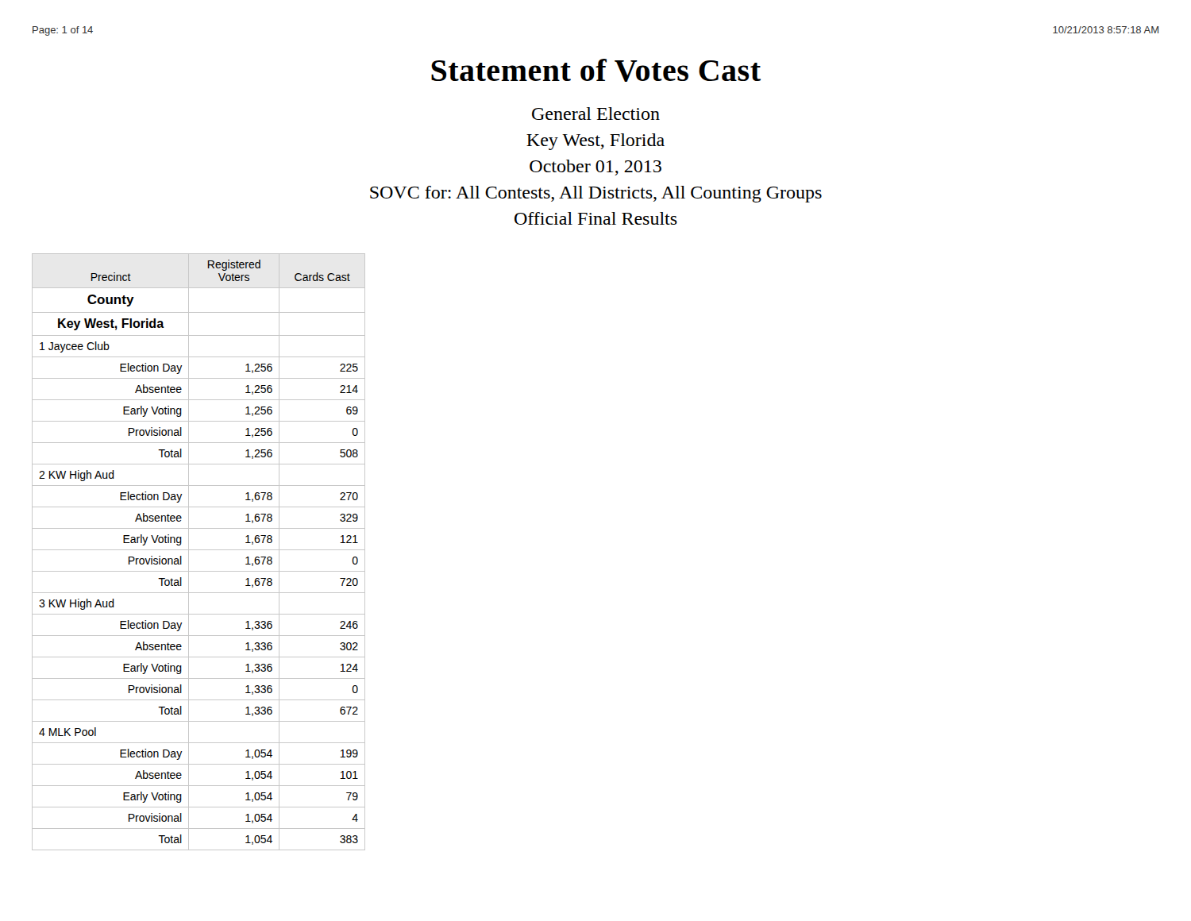Page: 1 of 14
10/21/2013 8:57:18 AM
Statement of Votes Cast
General Election
Key West, Florida
October 01, 2013
SOVC for: All Contests, All Districts, All Counting Groups
Official Final Results
| Precinct | Registered Voters | Cards Cast |
| --- | --- | --- |
| County | | |
| Key West, Florida | | |
| 1 Jaycee Club | | |
| Election Day | 1,256 | 225 |
| Absentee | 1,256 | 214 |
| Early Voting | 1,256 | 69 |
| Provisional | 1,256 | 0 |
| Total | 1,256 | 508 |
| 2 KW High Aud | | |
| Election Day | 1,678 | 270 |
| Absentee | 1,678 | 329 |
| Early Voting | 1,678 | 121 |
| Provisional | 1,678 | 0 |
| Total | 1,678 | 720 |
| 3 KW High Aud | | |
| Election Day | 1,336 | 246 |
| Absentee | 1,336 | 302 |
| Early Voting | 1,336 | 124 |
| Provisional | 1,336 | 0 |
| Total | 1,336 | 672 |
| 4 MLK Pool | | |
| Election Day | 1,054 | 199 |
| Absentee | 1,054 | 101 |
| Early Voting | 1,054 | 79 |
| Provisional | 1,054 | 4 |
| Total | 1,054 | 383 |